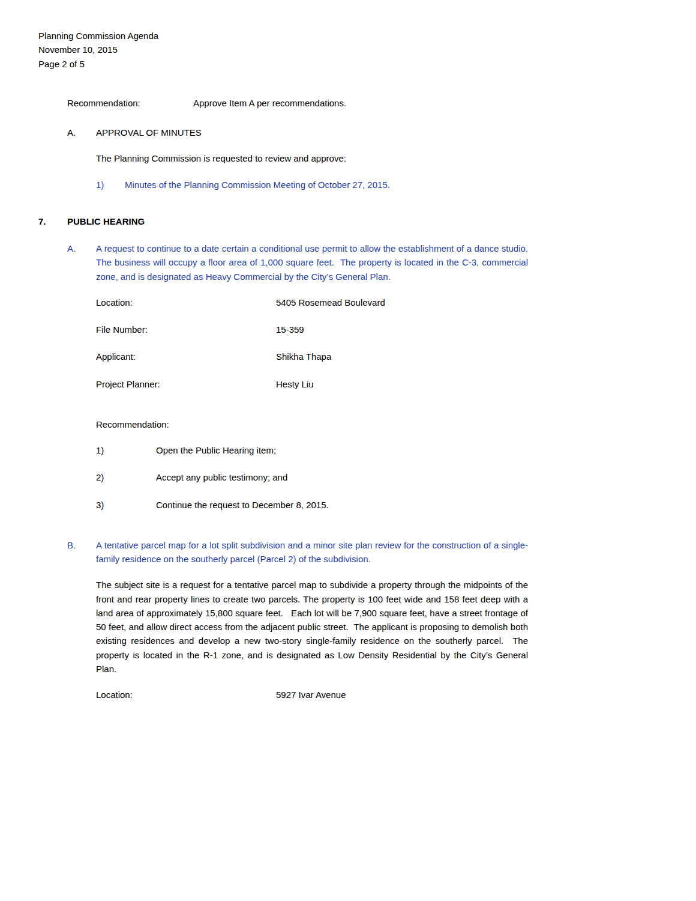Planning Commission Agenda
November 10, 2015
Page 2 of 5
Recommendation: Approve Item A per recommendations.
A.
APPROVAL OF MINUTES
The Planning Commission is requested to review and approve:
1) Minutes of the Planning Commission Meeting of October 27, 2015.
7. PUBLIC HEARING
A.
A request to continue to a date certain a conditional use permit to allow the establishment of a dance studio. The business will occupy a floor area of 1,000 square feet. The property is located in the C-3, commercial zone, and is designated as Heavy Commercial by the City’s General Plan.
| Location: | 5405 Rosemead Boulevard |
| File Number: | 15-359 |
| Applicant: | Shikha Thapa |
| Project Planner: | Hesty Liu |
Recommendation:
1) Open the Public Hearing item;
2) Accept any public testimony; and
3) Continue the request to December 8, 2015.
B.
A tentative parcel map for a lot split subdivision and a minor site plan review for the construction of a single-family residence on the southerly parcel (Parcel 2) of the subdivision.
The subject site is a request for a tentative parcel map to subdivide a property through the midpoints of the front and rear property lines to create two parcels. The property is 100 feet wide and 158 feet deep with a land area of approximately 15,800 square feet. Each lot will be 7,900 square feet, have a street frontage of 50 feet, and allow direct access from the adjacent public street. The applicant is proposing to demolish both existing residences and develop a new two-story single-family residence on the southerly parcel. The property is located in the R-1 zone, and is designated as Low Density Residential by the City’s General Plan.
| Location: | 5927 Ivar Avenue |